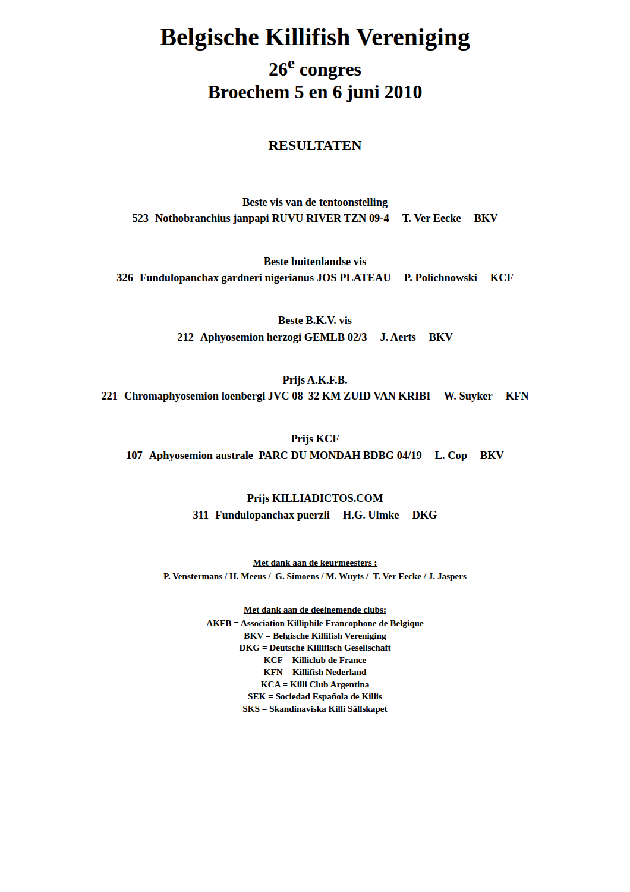Belgische Killifish Vereniging
26e congres
Broechem 5 en 6 juni 2010
RESULTATEN
Beste vis van de tentoonstelling
523 Nothobranchius janpapi RUVU RIVER TZN 09-4T. Ver Eecke BKV
Beste buitenlandse vis
326 Fundulopanchax gardneri nigerianus JOS PLATEAUP. Polichnowski KCF
Beste B.K.V. vis
212 Aphyosemion herzogi GEMLB 02/3J. Aerts BKV
Prijs A.K.F.B.
221 Chromaphyosemion loenbergi JVC 08 32 KM ZUID VAN KRIBIW. Suyker KFN
Prijs KCF
107 Aphyosemion australe PARC DU MONDAH BDBG 04/19L. Cop BKV
Prijs KILLIADICTOS.COM
311 Fundulopanchax puerzliH.G. Ulmke DKG
Met dank aan de keurmeesters :
P. Venstermans / H. Meeus / G. Simoens / M. Wuyts / T. Ver Eecke / J. Jaspers
Met dank aan de deelnemende clubs:
AKFB = Association Killiphile Francophone de Belgique
BKV = Belgische Killifish Vereniging
DKG = Deutsche Killifisch Gesellschaft
KCF = Killiclub de France
KFN = Killifish Nederland
KCA = Killi Club Argentina
SEK = Sociedad Española de Killis
SKS = Skandinaviska Killi Sällskapet